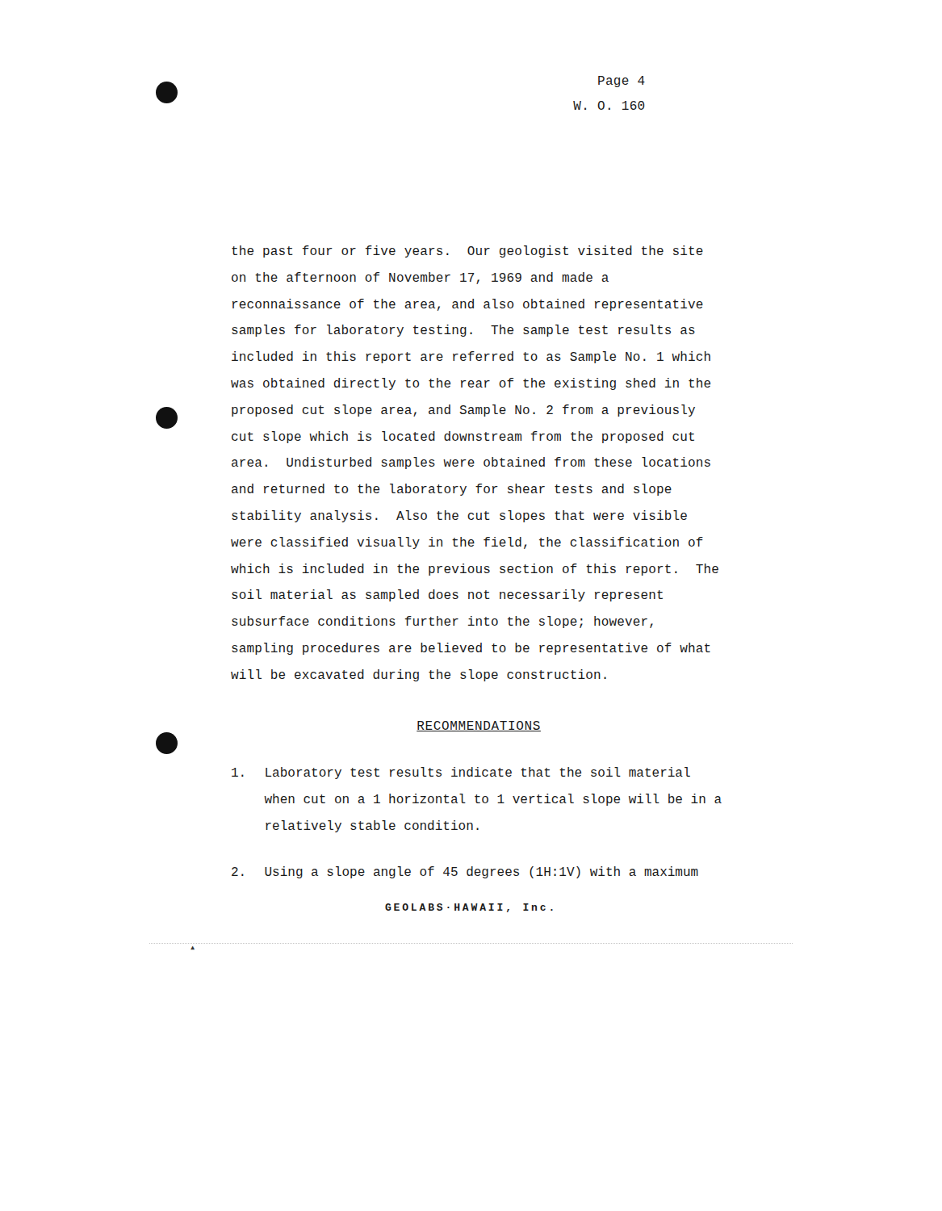Page 4
W. O. 160
the past four or five years. Our geologist visited the site on the afternoon of November 17, 1969 and made a reconnaissance of the area, and also obtained representative samples for laboratory testing. The sample test results as included in this report are referred to as Sample No. 1 which was obtained directly to the rear of the existing shed in the proposed cut slope area, and Sample No. 2 from a previously cut slope which is located downstream from the proposed cut area. Undisturbed samples were obtained from these locations and returned to the laboratory for shear tests and slope stability analysis. Also the cut slopes that were visible were classified visually in the field, the classification of which is included in the previous section of this report. The soil material as sampled does not necessarily represent subsurface conditions further into the slope; however, sampling procedures are believed to be representative of what will be excavated during the slope construction.
RECOMMENDATIONS
1. Laboratory test results indicate that the soil material when cut on a 1 horizontal to 1 vertical slope will be in a relatively stable condition.
2. Using a slope angle of 45 degrees (1H:1V) with a maximum
GEOLABS·HAWAII, Inc.
▴